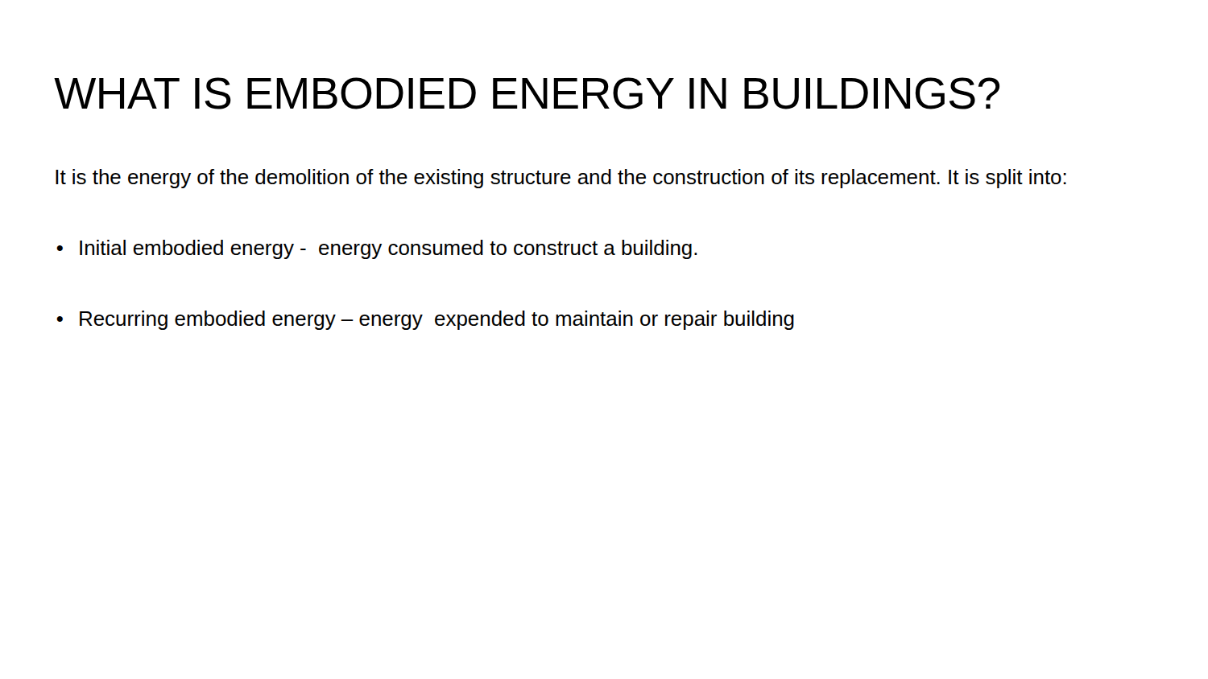WHAT IS EMBODIED ENERGY IN BUILDINGS?
It is the energy of the demolition of the existing structure and the construction of its replacement. It is split into:
Initial embodied energy - energy consumed to construct a building.
Recurring embodied energy – energy expended to maintain or repair building